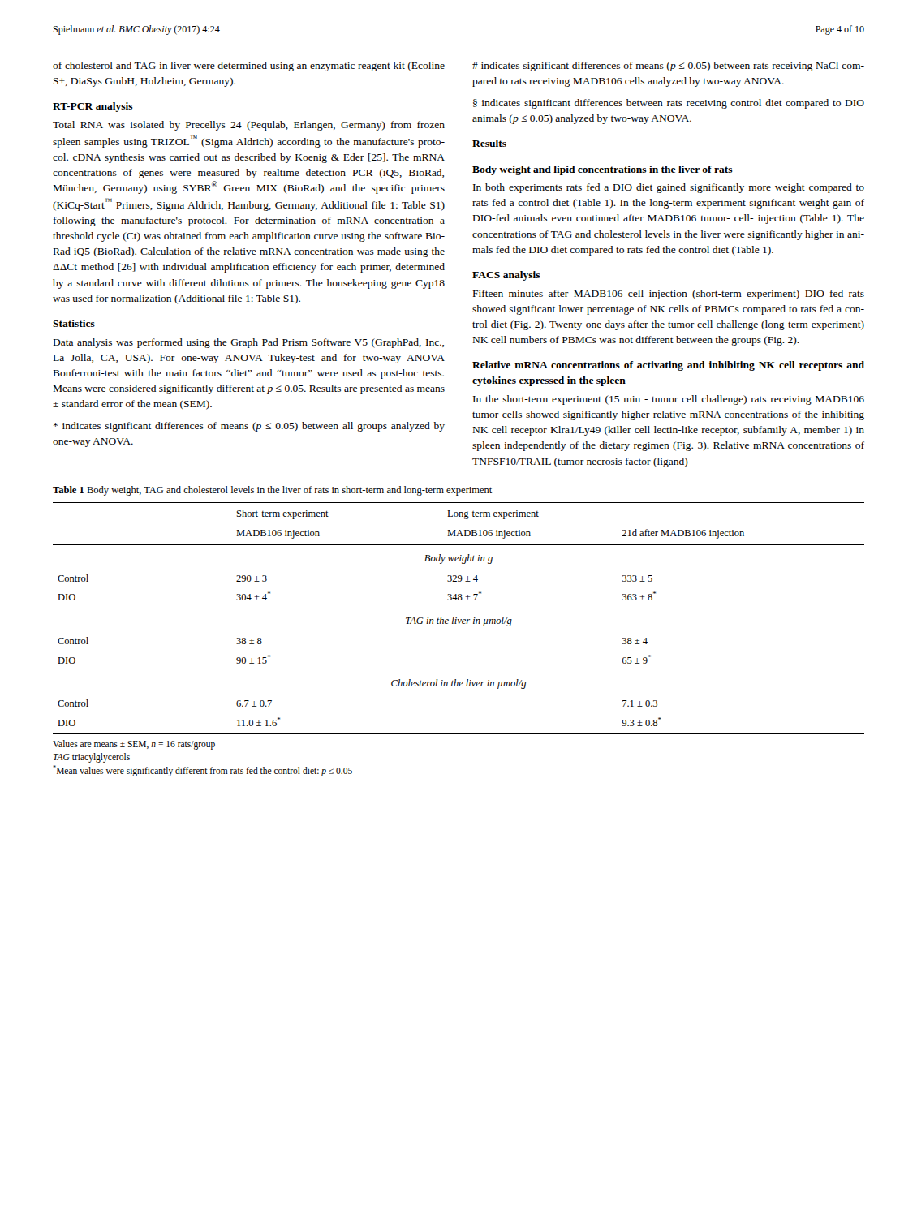Spielmann et al. BMC Obesity (2017) 4:24
Page 4 of 10
of cholesterol and TAG in liver were determined using an enzymatic reagent kit (Ecoline S+, DiaSys GmbH, Holzheim, Germany).
RT-PCR analysis
Total RNA was isolated by Precellys 24 (Pequlab, Erlangen, Germany) from frozen spleen samples using TRIZOL™ (Sigma Aldrich) according to the manufacture's protocol. cDNA synthesis was carried out as described by Koenig & Eder [25]. The mRNA concentrations of genes were measured by realtime detection PCR (iQ5, BioRad, München, Germany) using SYBR® Green MIX (BioRad) and the specific primers (KiCq-Start™ Primers, Sigma Aldrich, Hamburg, Germany, Additional file 1: Table S1) following the manufacture's protocol. For determination of mRNA concentration a threshold cycle (Ct) was obtained from each amplification curve using the software Bio-Rad iQ5 (BioRad). Calculation of the relative mRNA concentration was made using the ΔΔCt method [26] with individual amplification efficiency for each primer, determined by a standard curve with different dilutions of primers. The housekeeping gene Cyp18 was used for normalization (Additional file 1: Table S1).
Statistics
Data analysis was performed using the Graph Pad Prism Software V5 (GraphPad, Inc., La Jolla, CA, USA). For one-way ANOVA Tukey-test and for two-way ANOVA Bonferroni-test with the main factors “diet” and “tumor” were used as post-hoc tests. Means were considered significantly different at p ≤ 0.05. Results are presented as means ± standard error of the mean (SEM).
* indicates significant differences of means (p ≤ 0.05) between all groups analyzed by one-way ANOVA.
# indicates significant differences of means (p ≤ 0.05) between rats receiving NaCl compared to rats receiving MADB106 cells analyzed by two-way ANOVA.
§ indicates significant differences between rats receiving control diet compared to DIO animals (p ≤ 0.05) analyzed by two-way ANOVA.
Results
Body weight and lipid concentrations in the liver of rats
In both experiments rats fed a DIO diet gained significantly more weight compared to rats fed a control diet (Table 1). In the long-term experiment significant weight gain of DIO-fed animals even continued after MADB106 tumor- cell- injection (Table 1). The concentrations of TAG and cholesterol levels in the liver were significantly higher in animals fed the DIO diet compared to rats fed the control diet (Table 1).
FACS analysis
Fifteen minutes after MADB106 cell injection (short-term experiment) DIO fed rats showed significant lower percentage of NK cells of PBMCs compared to rats fed a control diet (Fig. 2). Twenty-one days after the tumor cell challenge (long-term experiment) NK cell numbers of PBMCs was not different between the groups (Fig. 2).
Relative mRNA concentrations of activating and inhibiting NK cell receptors and cytokines expressed in the spleen
In the short-term experiment (15 min - tumor cell challenge) rats receiving MADB106 tumor cells showed significantly higher relative mRNA concentrations of the inhibiting NK cell receptor Klra1/Ly49 (killer cell lectin-like receptor, subfamily A, member 1) in spleen independently of the dietary regimen (Fig. 3). Relative mRNA concentrations of TNFSF10/TRAIL (tumor necrosis factor (ligand)
Table 1 Body weight, TAG and cholesterol levels in the liver of rats in short-term and long-term experiment
| | Short-term experiment | Long-term experiment |
| --- | --- | --- |
| | MADB106 injection | MADB106 injection | 21d after MADB106 injection |
| Body weight in g |
| Control | 290 ± 3 | 329 ± 4 | 333 ± 5 |
| DIO | 304 ± 4 * | 348 ± 7 * | 363 ± 8 * |
| TAG in the liver in µmol/g |
| Control | 38 ± 8 | | 38 ± 4 |
| DIO | 90 ± 15 * | | 65 ± 9 * |
| Cholesterol in the liver in µmol/g |
| Control | 6.7 ± 0.7 | | 7.1 ± 0.3 |
| DIO | 11.0 ± 1.6 * | | 9.3 ± 0.8 * |
Values are means ± SEM, n = 16 rats/group
TAG triacylglycerols
*Mean values were significantly different from rats fed the control diet: p ≤ 0.05